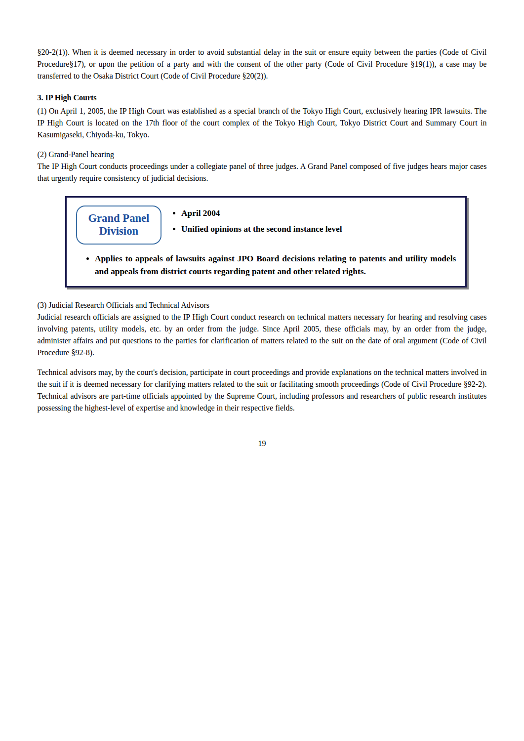§20-2(1)). When it is deemed necessary in order to avoid substantial delay in the suit or ensure equity between the parties (Code of Civil Procedure§17), or upon the petition of a party and with the consent of the other party (Code of Civil Procedure §19(1)), a case may be transferred to the Osaka District Court (Code of Civil Procedure §20(2)).
3. IP High Courts
(1) On April 1, 2005, the IP High Court was established as a special branch of the Tokyo High Court, exclusively hearing IPR lawsuits. The IP High Court is located on the 17th floor of the court complex of the Tokyo High Court, Tokyo District Court and Summary Court in Kasumigaseki, Chiyoda-ku, Tokyo.
(2) Grand-Panel hearing
The IP High Court conducts proceedings under a collegiate panel of three judges. A Grand Panel composed of five judges hears major cases that urgently require consistency of judicial decisions.
Grand Panel
Division
April 2004
Unified opinions at the second instance level
Applies to appeals of lawsuits against JPO Board decisions relating to patents and utility models and appeals from district courts regarding patent and other related rights.
(3) Judicial Research Officials and Technical Advisors
Judicial research officials are assigned to the IP High Court conduct research on technical matters necessary for hearing and resolving cases involving patents, utility models, etc. by an order from the judge. Since April 2005, these officials may, by an order from the judge, administer affairs and put questions to the parties for clarification of matters related to the suit on the date of oral argument (Code of Civil Procedure §92-8).
Technical advisors may, by the court's decision, participate in court proceedings and provide explanations on the technical matters involved in the suit if it is deemed necessary for clarifying matters related to the suit or facilitating smooth proceedings (Code of Civil Procedure §92-2). Technical advisors are part-time officials appointed by the Supreme Court, including professors and researchers of public research institutes possessing the highest-level of expertise and knowledge in their respective fields.
19